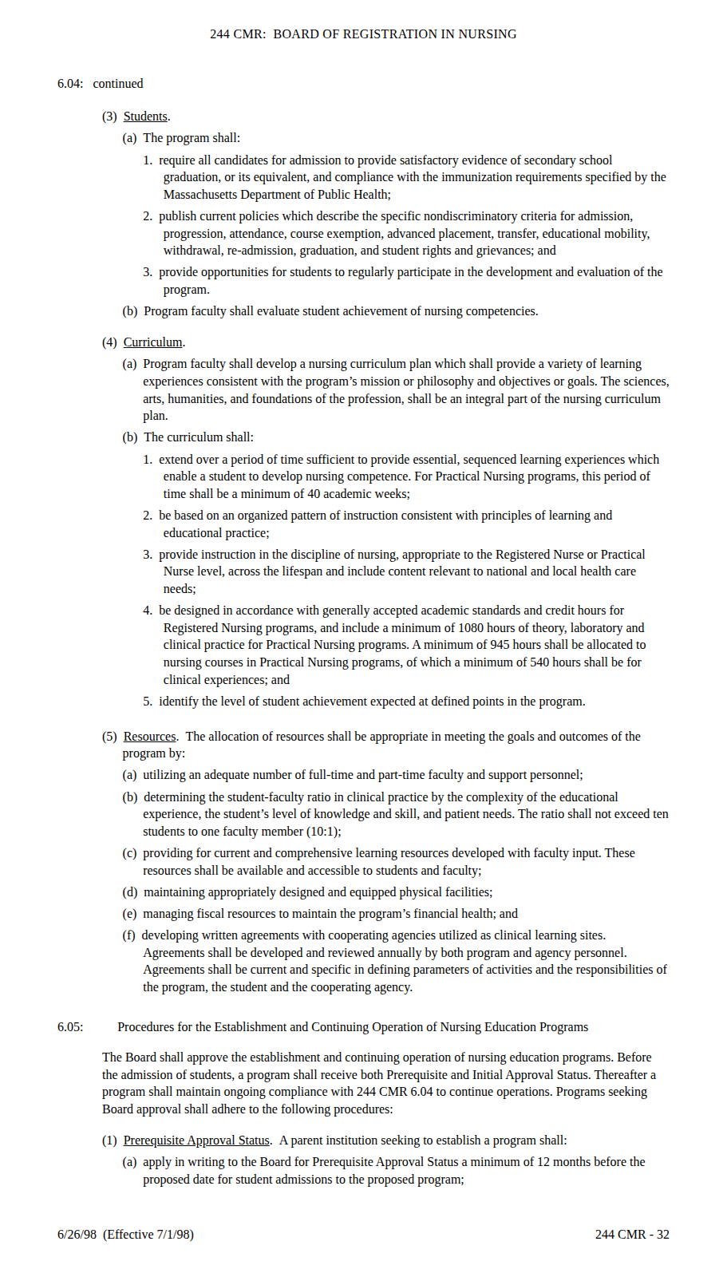244 CMR: BOARD OF REGISTRATION IN NURSING
6.04: continued
(3) Students.
(a) The program shall:
1. require all candidates for admission to provide satisfactory evidence of secondary school graduation, or its equivalent, and compliance with the immunization requirements specified by the Massachusetts Department of Public Health;
2. publish current policies which describe the specific nondiscriminatory criteria for admission, progression, attendance, course exemption, advanced placement, transfer, educational mobility, withdrawal, re-admission, graduation, and student rights and grievances; and
3. provide opportunities for students to regularly participate in the development and evaluation of the program.
(b) Program faculty shall evaluate student achievement of nursing competencies.
(4) Curriculum.
(a) Program faculty shall develop a nursing curriculum plan which shall provide a variety of learning experiences consistent with the program’s mission or philosophy and objectives or goals. The sciences, arts, humanities, and foundations of the profession, shall be an integral part of the nursing curriculum plan.
(b) The curriculum shall:
1. extend over a period of time sufficient to provide essential, sequenced learning experiences which enable a student to develop nursing competence. For Practical Nursing programs, this period of time shall be a minimum of 40 academic weeks;
2. be based on an organized pattern of instruction consistent with principles of learning and educational practice;
3. provide instruction in the discipline of nursing, appropriate to the Registered Nurse or Practical Nurse level, across the lifespan and include content relevant to national and local health care needs;
4. be designed in accordance with generally accepted academic standards and credit hours for Registered Nursing programs, and include a minimum of 1080 hours of theory, laboratory and clinical practice for Practical Nursing programs. A minimum of 945 hours shall be allocated to nursing courses in Practical Nursing programs, of which a minimum of 540 hours shall be for clinical experiences; and
5. identify the level of student achievement expected at defined points in the program.
(5) Resources. The allocation of resources shall be appropriate in meeting the goals and outcomes of the program by:
(a) utilizing an adequate number of full-time and part-time faculty and support personnel;
(b) determining the student-faculty ratio in clinical practice by the complexity of the educational experience, the student’s level of knowledge and skill, and patient needs. The ratio shall not exceed ten students to one faculty member (10:1);
(c) providing for current and comprehensive learning resources developed with faculty input. These resources shall be available and accessible to students and faculty;
(d) maintaining appropriately designed and equipped physical facilities;
(e) managing fiscal resources to maintain the program’s financial health; and
(f) developing written agreements with cooperating agencies utilized as clinical learning sites. Agreements shall be developed and reviewed annually by both program and agency personnel. Agreements shall be current and specific in defining parameters of activities and the responsibilities of the program, the student and the cooperating agency.
6.05: Procedures for the Establishment and Continuing Operation of Nursing Education Programs
The Board shall approve the establishment and continuing operation of nursing education programs. Before the admission of students, a program shall receive both Prerequisite and Initial Approval Status. Thereafter a program shall maintain ongoing compliance with 244 CMR 6.04 to continue operations. Programs seeking Board approval shall adhere to the following procedures:
(1) Prerequisite Approval Status. A parent institution seeking to establish a program shall:
(a) apply in writing to the Board for Prerequisite Approval Status a minimum of 12 months before the proposed date for student admissions to the proposed program;
6/26/98 (Effective 7/1/98)
244 CMR - 32